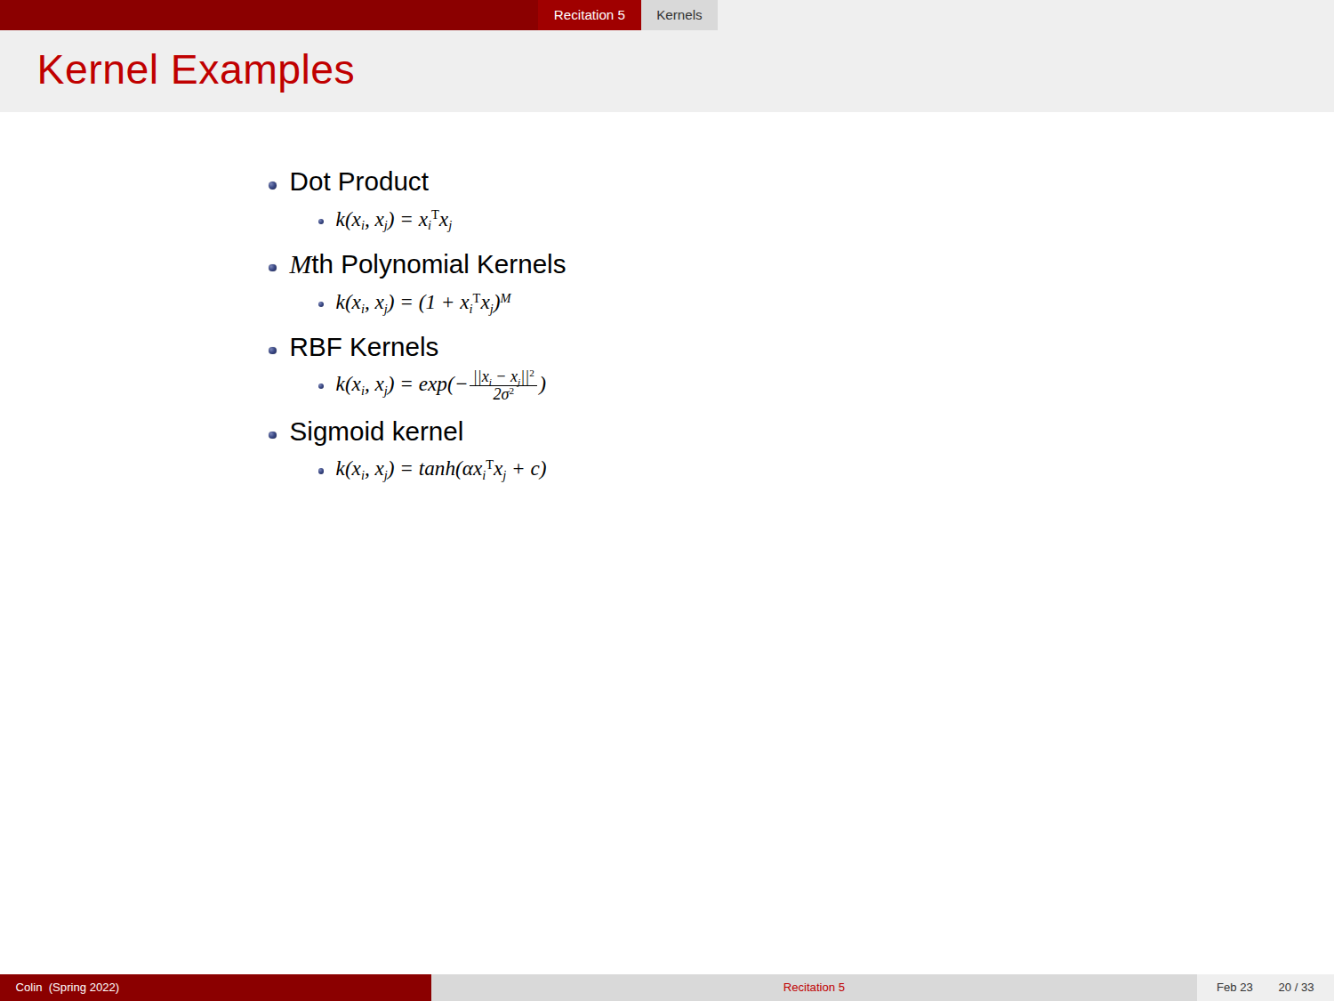Recitation 5
Kernels
Kernel Examples
Dot Product
k(xi, xj) = xiTxj
Mth Polynomial Kernels
k(xi, xj) = (1 + xiTxj)M
RBF Kernels
k(xi, xj) = exp(−||xi − xj||22σ2)
Sigmoid kernel
k(xi, xj) = tanh(αxiTxj + c)
Colin (Spring 2022)
Recitation 5
Feb 23
20 / 33